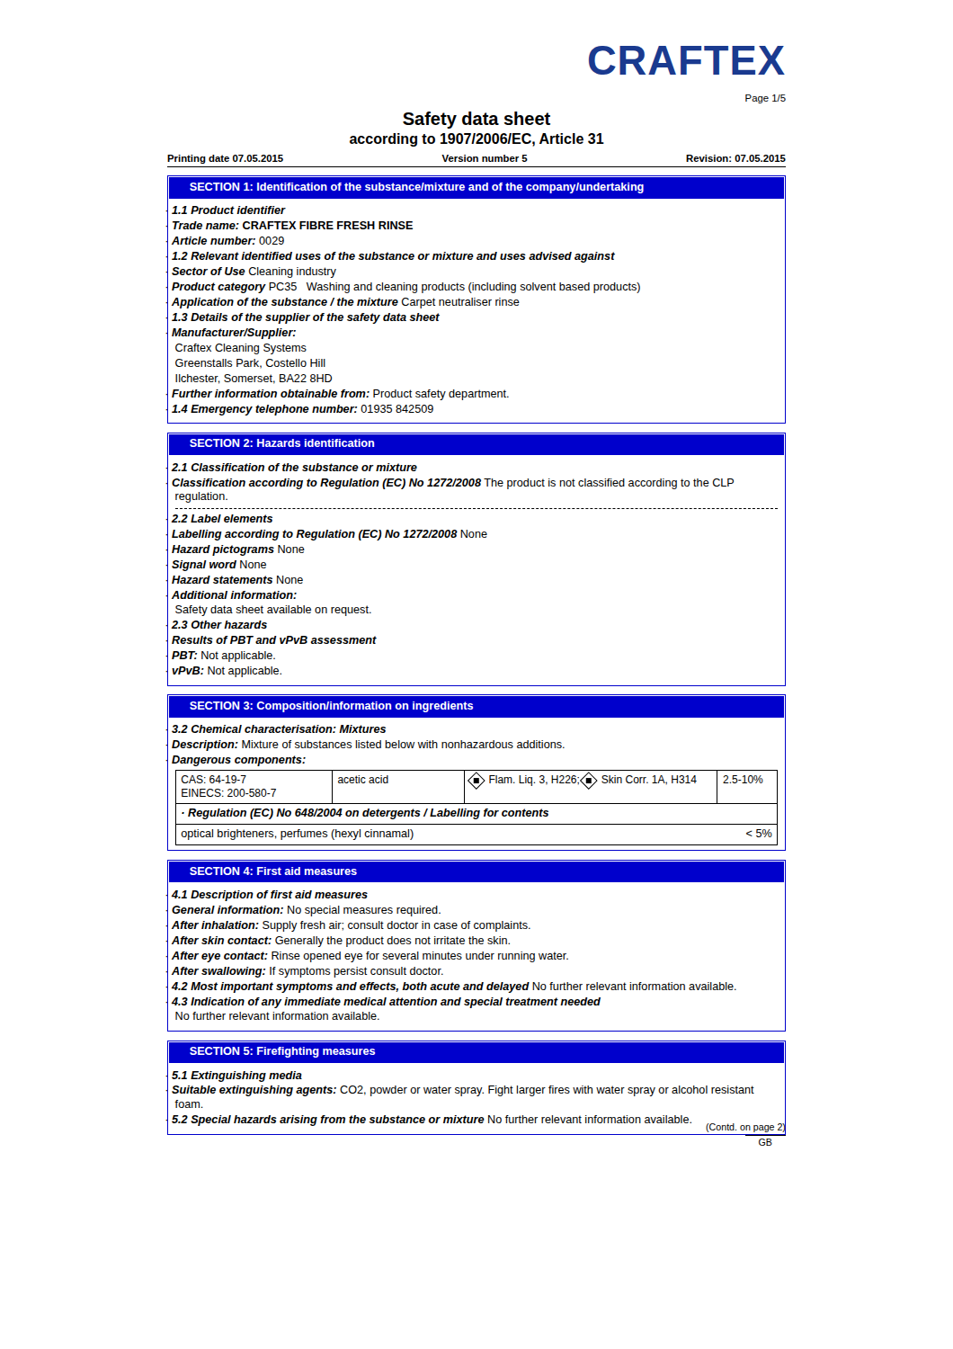CRAFTEX
Page 1/5
Safety data sheet
according to 1907/2006/EC, Article 31
Printing date 07.05.2015 Version number 5 Revision: 07.05.2015
SECTION 1: Identification of the substance/mixture and of the company/undertaking
1.1 Product identifier
Trade name: CRAFTEX FIBRE FRESH RINSE
Article number: 0029
1.2 Relevant identified uses of the substance or mixture and uses advised against
Sector of Use Cleaning industry
Product category PC35 Washing and cleaning products (including solvent based products)
Application of the substance / the mixture Carpet neutraliser rinse
1.3 Details of the supplier of the safety data sheet
Manufacturer/Supplier:
Craftex Cleaning Systems
Greenstalls Park, Costello Hill
Ilchester, Somerset, BA22 8HD
Further information obtainable from: Product safety department.
1.4 Emergency telephone number: 01935 842509
SECTION 2: Hazards identification
2.1 Classification of the substance or mixture
Classification according to Regulation (EC) No 1272/2008 The product is not classified according to the CLP regulation.
2.2 Label elements
Labelling according to Regulation (EC) No 1272/2008 None
Hazard pictograms None
Signal word None
Hazard statements None
Additional information:
Safety data sheet available on request.
2.3 Other hazards
Results of PBT and vPvB assessment
PBT: Not applicable.
vPvB: Not applicable.
SECTION 3: Composition/information on ingredients
3.2 Chemical characterisation: Mixtures
Description: Mixture of substances listed below with nonhazardous additions.
Dangerous components:
| CAS: 64-19-7 EINECS: 200-580-7 | acetic acid | Flam. Liq. 3, H226; Skin Corr. 1A, H314 | 2.5-10% |
· Regulation (EC) No 648/2004 on detergents / Labelling for contents
optical brighteners, perfumes (hexyl cinnamal) < 5%
SECTION 4: First aid measures
4.1 Description of first aid measures
General information: No special measures required.
After inhalation: Supply fresh air; consult doctor in case of complaints.
After skin contact: Generally the product does not irritate the skin.
After eye contact: Rinse opened eye for several minutes under running water.
After swallowing: If symptoms persist consult doctor.
4.2 Most important symptoms and effects, both acute and delayed No further relevant information available.
4.3 Indication of any immediate medical attention and special treatment needed
No further relevant information available.
SECTION 5: Firefighting measures
5.1 Extinguishing media
Suitable extinguishing agents: CO2, powder or water spray. Fight larger fires with water spray or alcohol resistant foam.
5.2 Special hazards arising from the substance or mixture No further relevant information available.
(Contd. on page 2) GB